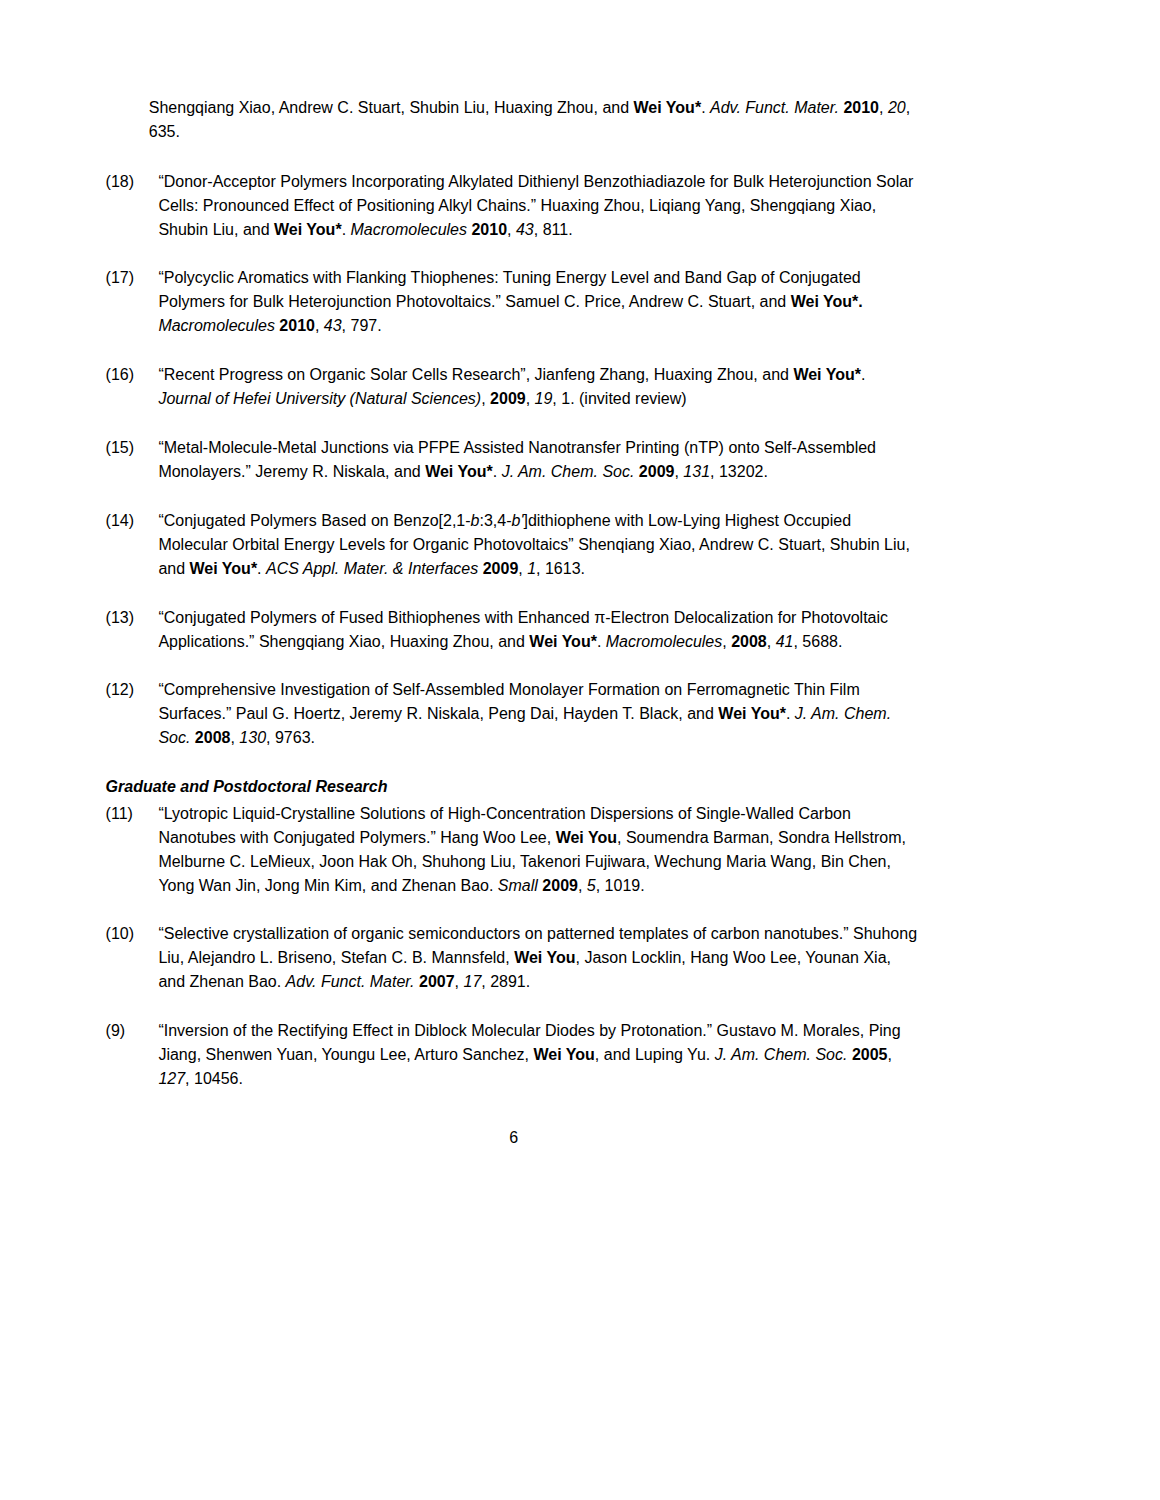Shengqiang Xiao, Andrew C. Stuart, Shubin Liu, Huaxing Zhou, and Wei You*. Adv. Funct. Mater. 2010, 20, 635.
(18)“Donor-Acceptor Polymers Incorporating Alkylated Dithienyl Benzothiadiazole for Bulk Heterojunction Solar Cells: Pronounced Effect of Positioning Alkyl Chains.” Huaxing Zhou, Liqiang Yang, Shengqiang Xiao, Shubin Liu, and Wei You*. Macromolecules 2010, 43, 811.
(17)“Polycyclic Aromatics with Flanking Thiophenes: Tuning Energy Level and Band Gap of Conjugated Polymers for Bulk Heterojunction Photovoltaics.” Samuel C. Price, Andrew C. Stuart, and Wei You*. Macromolecules 2010, 43, 797.
(16)“Recent Progress on Organic Solar Cells Research”, Jianfeng Zhang, Huaxing Zhou, and Wei You*. Journal of Hefei University (Natural Sciences), 2009, 19, 1. (invited review)
(15)“Metal-Molecule-Metal Junctions via PFPE Assisted Nanotransfer Printing (nTP) onto Self-Assembled Monolayers.” Jeremy R. Niskala, and Wei You*. J. Am. Chem. Soc. 2009, 131, 13202.
(14)“Conjugated Polymers Based on Benzo[2,1-b:3,4-b']dithiophene with Low-Lying Highest Occupied Molecular Orbital Energy Levels for Organic Photovoltaics” Shenqiang Xiao, Andrew C. Stuart, Shubin Liu, and Wei You*. ACS Appl. Mater. & Interfaces 2009, 1, 1613.
(13)“Conjugated Polymers of Fused Bithiophenes with Enhanced π-Electron Delocalization for Photovoltaic Applications.” Shengqiang Xiao, Huaxing Zhou, and Wei You*. Macromolecules, 2008, 41, 5688.
(12)“Comprehensive Investigation of Self-Assembled Monolayer Formation on Ferromagnetic Thin Film Surfaces.” Paul G. Hoertz, Jeremy R. Niskala, Peng Dai, Hayden T. Black, and Wei You*. J. Am. Chem. Soc. 2008, 130, 9763.
Graduate and Postdoctoral Research
(11)“Lyotropic Liquid-Crystalline Solutions of High-Concentration Dispersions of Single-Walled Carbon Nanotubes with Conjugated Polymers.” Hang Woo Lee, Wei You, Soumendra Barman, Sondra Hellstrom, Melburne C. LeMieux, Joon Hak Oh, Shuhong Liu, Takenori Fujiwara, Wechung Maria Wang, Bin Chen, Yong Wan Jin, Jong Min Kim, and Zhenan Bao. Small 2009, 5, 1019.
(10)“Selective crystallization of organic semiconductors on patterned templates of carbon nanotubes.” Shuhong Liu, Alejandro L. Briseno, Stefan C. B. Mannsfeld, Wei You, Jason Locklin, Hang Woo Lee, Younan Xia, and Zhenan Bao. Adv. Funct. Mater. 2007, 17, 2891.
(9)“Inversion of the Rectifying Effect in Diblock Molecular Diodes by Protonation.” Gustavo M. Morales, Ping Jiang, Shenwen Yuan, Youngu Lee, Arturo Sanchez, Wei You, and Luping Yu. J. Am. Chem. Soc. 2005, 127, 10456.
6